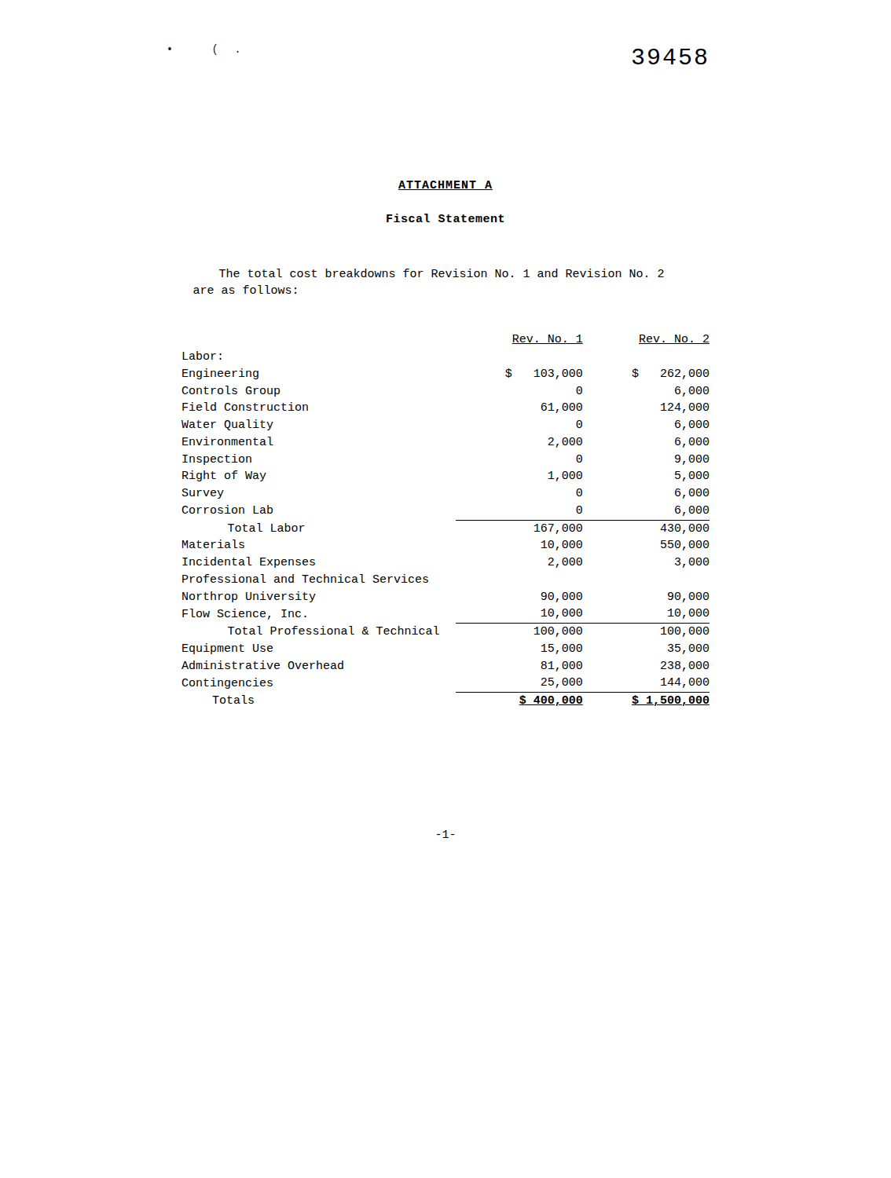• ( .
39458
ATTACHMENT A
Fiscal Statement
The total cost breakdowns for Revision No. 1 and Revision No. 2 are as follows:
| | Rev. No. 1 | Rev. No. 2 |
| --- | --- | --- |
| Labor: | | |
| Engineering | $ 103,000 | $ 262,000 |
| Controls Group | 0 | 6,000 |
| Field Construction | 61,000 | 124,000 |
| Water Quality | 0 | 6,000 |
| Environmental | 2,000 | 6,000 |
| Inspection | 0 | 9,000 |
| Right of Way | 1,000 | 5,000 |
| Survey | 0 | 6,000 |
| Corrosion Lab | 0 | 6,000 |
| Total Labor | 167,000 | 430,000 |
| Materials | 10,000 | 550,000 |
| Incidental Expenses | 2,000 | 3,000 |
| Professional and Technical Services | | |
| Northrop University | 90,000 | 90,000 |
| Flow Science, Inc. | 10,000 | 10,000 |
| Total Professional & Technical | 100,000 | 100,000 |
| Equipment Use | 15,000 | 35,000 |
| Administrative Overhead | 81,000 | 238,000 |
| Contingencies | 25,000 | 144,000 |
| Totals | $ 400,000 | $ 1,500,000 |
-1-